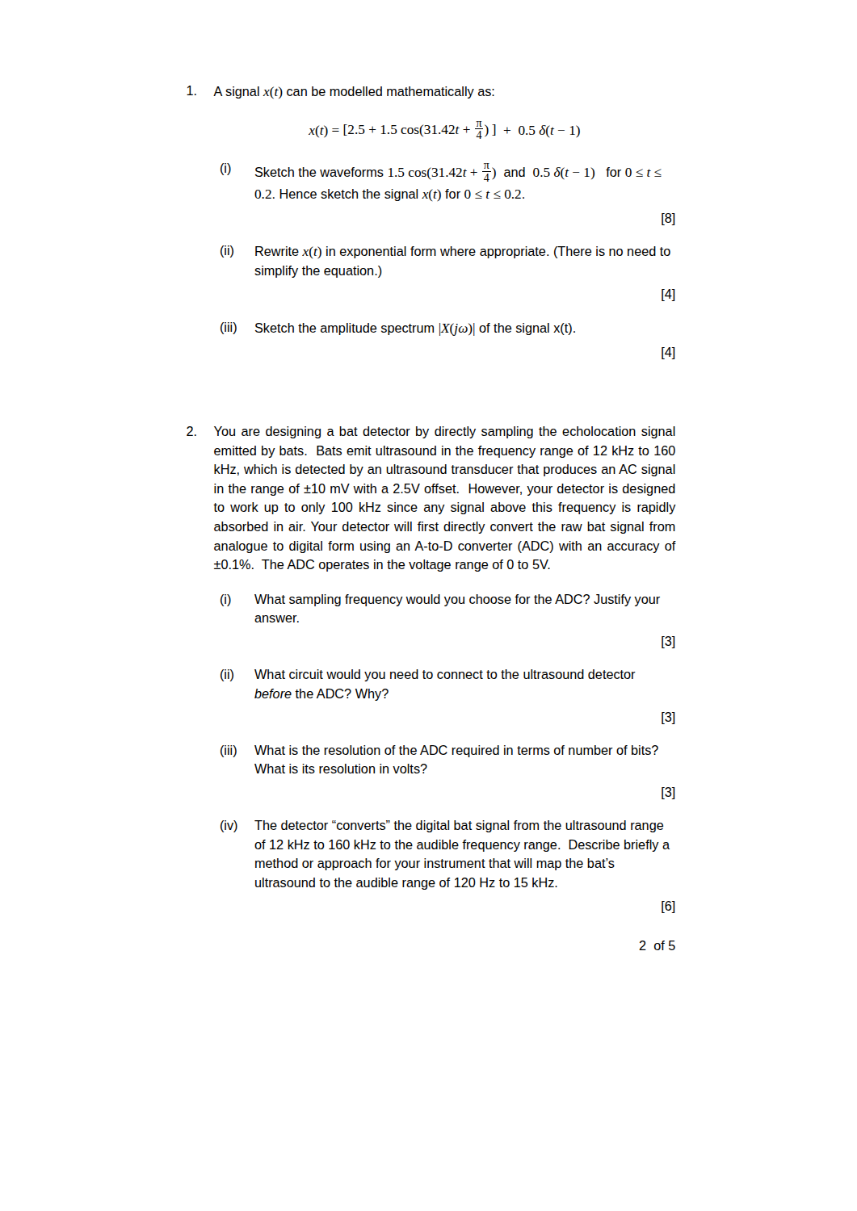1. A signal x(t) can be modelled mathematically as:
x(t) = [2.5 + 1.5 cos(31.42t + π 4) ] + 0.5 δ(t − 1)
(i) Sketch the waveforms 1.5 cos(31.42t + π 4) and 0.5 δ(t − 1) for 0 ≤ t ≤ 0.2. Hence sketch the signal x(t) for 0 ≤ t ≤ 0.2.
[8]
(ii) Rewrite x(t) in exponential form where appropriate. (There is no need to simplify the equation.)
[4]
(iii) Sketch the amplitude spectrum |X(jω)| of the signal x(t).
[4]
2.
You are designing a bat detector by directly sampling the echolocation signal emitted by bats. Bats emit ultrasound in the frequency range of 12 kHz to 160 kHz, which is detected by an ultrasound transducer that produces an AC signal in the range of ±10 mV with a 2.5V offset. However, your detector is designed to work up to only 100 kHz since any signal above this frequency is rapidly absorbed in air. Your detector will first directly convert the raw bat signal from analogue to digital form using an A-to-D converter (ADC) with an accuracy of ±0.1%. The ADC operates in the voltage range of 0 to 5V.
(i) What sampling frequency would you choose for the ADC? Justify your answer.
[3]
(ii) What circuit would you need to connect to the ultrasound detector before the ADC? Why?
[3]
(iii) What is the resolution of the ADC required in terms of number of bits? What is its resolution in volts?
[3]
(iv) The detector “converts” the digital bat signal from the ultrasound range of 12 kHz to 160 kHz to the audible frequency range. Describe briefly a method or approach for your instrument that will map the bat’s ultrasound to the audible range of 120 Hz to 15 kHz.
[6]
2 of 5